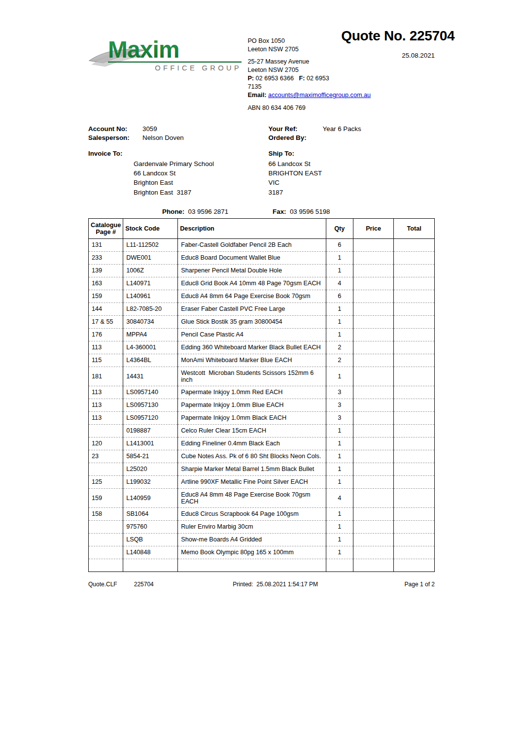Maxim OFFICE GROUP
PO Box 1050
Leeton NSW 2705
25-27 Massey Avenue
Leeton NSW 2705
P: 02 6953 6366 F: 02 6953 7135
Email: accounts@maximofficegroup.com.au
ABN 80 634 406 769
Quote No. 225704
25.08.2021
Account No:
3059
Salesperson:
Nelson Doven
Your Ref:
Year 6 Packs
Ordered By:
Invoice To:
Gardenvale Primary School
66 Landcox St
Brighton East
Brighton East 3187
Ship To:
66 Landcox St
BRIGHTON EAST
VIC
3187
Phone: 03 9596 2871 Fax: 03 9596 5198
| Catalogue Page # | Stock Code | Description | Qty | Price | Total |
| --- | --- | --- | --- | --- | --- |
| 131 | L11-112502 | Faber-Castell Goldfaber Pencil 2B Each | 6 | | |
| 233 | DWE001 | Educ8 Board Document Wallet Blue | 1 | | |
| 139 | 1006Z | Sharpener Pencil Metal Double Hole | 1 | | |
| 163 | L140971 | Educ8 Grid Book A4 10mm 48 Page 70gsm EACH | 4 | | |
| 159 | L140961 | Educ8 A4 8mm 64 Page Exercise Book 70gsm | 6 | | |
| 144 | L82-7085-20 | Eraser Faber Castell PVC Free Large | 1 | | |
| 17 & 55 | 30840734 | Glue Stick Bostik 35 gram 30800454 | 1 | | |
| 176 | MPPA4 | Pencil Case Plastic A4 | 1 | | |
| 113 | L4-360001 | Edding 360 Whiteboard Marker Black Bullet EACH | 2 | | |
| 115 | L4364BL | MonAmi Whiteboard Marker Blue EACH | 2 | | |
| 181 | 14431 | Westcott Microban Students Scissors 152mm 6 inch | 1 | | |
| 113 | LS0957140 | Papermate Inkjoy 1.0mm Red EACH | 3 | | |
| 113 | LS0957130 | Papermate Inkjoy 1.0mm Blue EACH | 3 | | |
| 113 | LS0957120 | Papermate Inkjoy 1.0mm Black EACH | 3 | | |
| | 0198887 | Celco Ruler Clear 15cm EACH | 1 | | |
| 120 | L1413001 | Edding Fineliner 0.4mm Black Each | 1 | | |
| 23 | 5854-21 | Cube Notes Ass. Pk of 6 80 Sht Blocks Neon Cols. | 1 | | |
| | L25020 | Sharpie Marker Metal Barrel 1.5mm Black Bullet | 1 | | |
| 125 | L199032 | Artline 990XF Metallic Fine Point Silver EACH | 1 | | |
| 159 | L140959 | Educ8 A4 8mm 48 Page Exercise Book 70gsm EACH | 4 | | |
| 158 | SB1064 | Educ8 Circus Scrapbook 64 Page 100gsm | 1 | | |
| | 975760 | Ruler Enviro Marbig 30cm | 1 | | |
| | LSQB | Show-me Boards A4 Gridded | 1 | | |
| | L140848 | Memo Book Olympic 80pg 165 x 100mm | 1 | | |
Quote.CLF225704
Printed: 25.08.2021 1:54:17 PM
Page 1 of 2